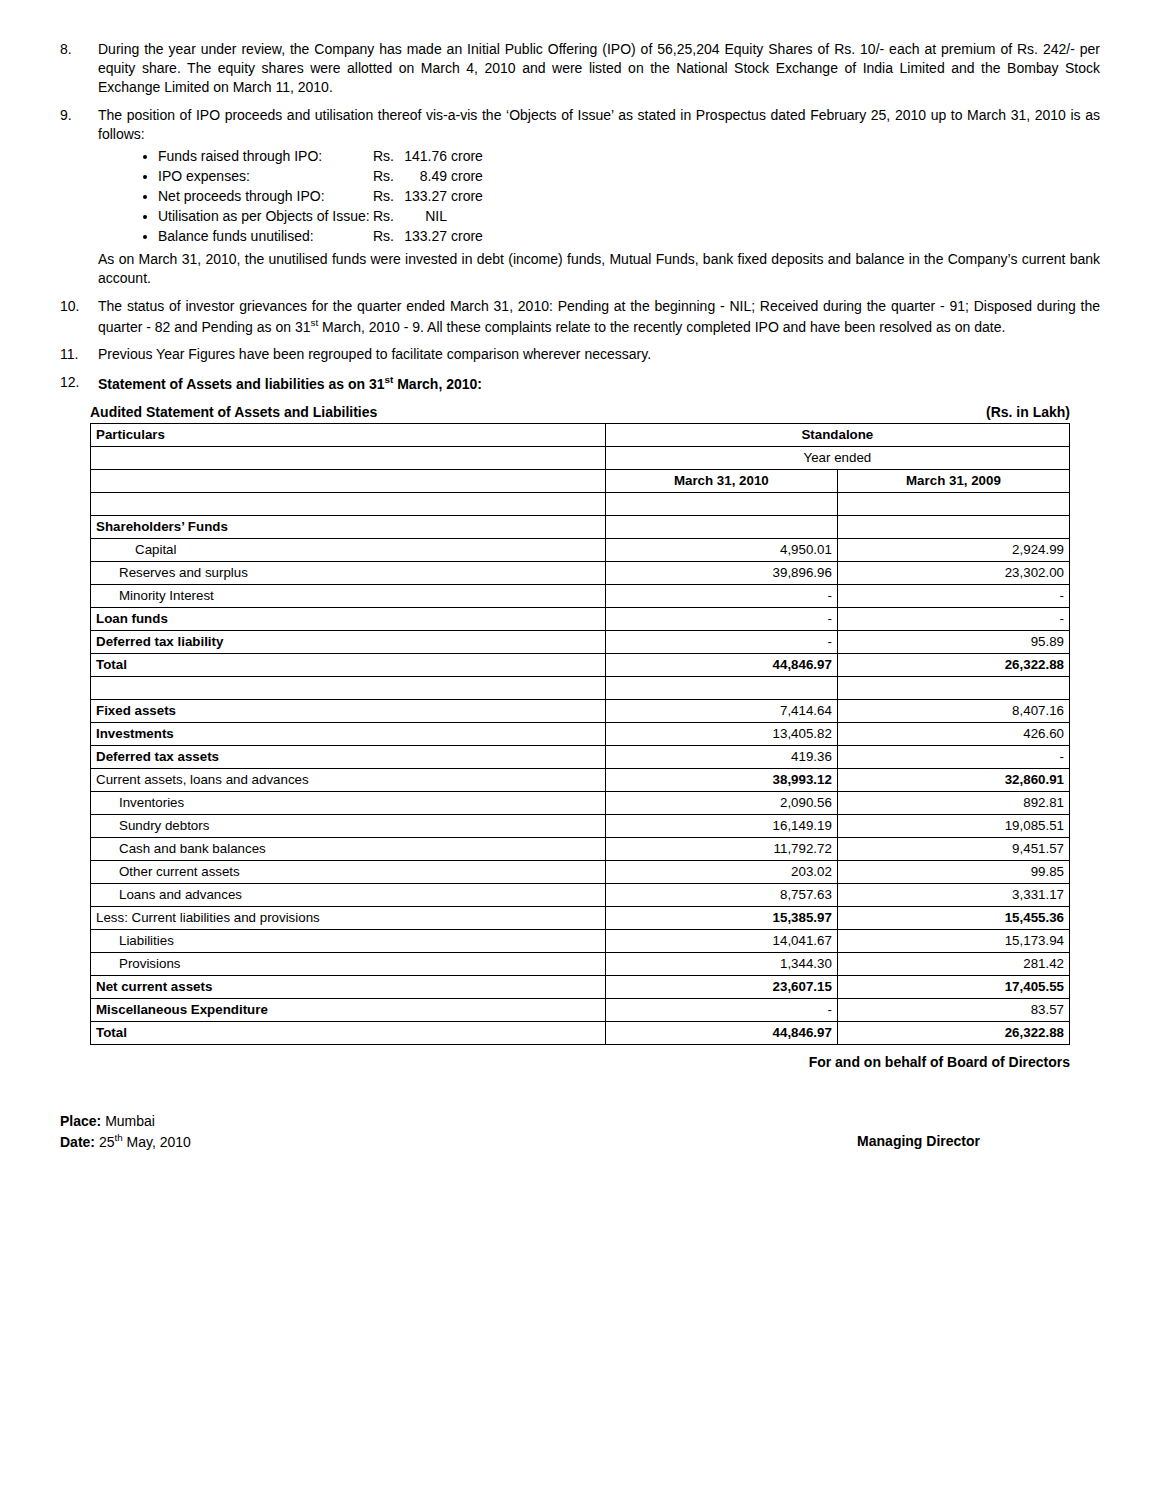8. During the year under review, the Company has made an Initial Public Offering (IPO) of 56,25,204 Equity Shares of Rs. 10/- each at premium of Rs. 242/- per equity share. The equity shares were allotted on March 4, 2010 and were listed on the National Stock Exchange of India Limited and the Bombay Stock Exchange Limited on March 11, 2010.
9. The position of IPO proceeds and utilisation thereof vis-a-vis the ‘Objects of Issue’ as stated in Prospectus dated February 25, 2010 up to March 31, 2010 is as follows:
Funds raised through IPO: Rs. 141.76 crore
IPO expenses: Rs. 8.49 crore
Net proceeds through IPO: Rs. 133.27 crore
Utilisation as per Objects of Issue: Rs. NIL
Balance funds unutilised: Rs. 133.27 crore
As on March 31, 2010, the unutilised funds were invested in debt (income) funds, Mutual Funds, bank fixed deposits and balance in the Company’s current bank account.
10. The status of investor grievances for the quarter ended March 31, 2010: Pending at the beginning - NIL; Received during the quarter - 91; Disposed during the quarter - 82 and Pending as on 31st March, 2010 - 9. All these complaints relate to the recently completed IPO and have been resolved as on date.
11. Previous Year Figures have been regrouped to facilitate comparison wherever necessary.
12. Statement of Assets and liabilities as on 31st March, 2010:
Audited Statement of Assets and Liabilities (Rs. in Lakh)
| Particulars | Standalone |
| --- | --- |
| | Year ended |
| | March 31, 2010 | March 31, 2009 |
| Shareholders’ Funds | | |
| Capital | 4,950.01 | 2,924.99 |
| Reserves and surplus | 39,896.96 | 23,302.00 |
| Minority Interest | - | - |
| Loan funds | - | - |
| Deferred tax liability | - | 95.89 |
| Total | 44,846.97 | 26,322.88 |
| Fixed assets | 7,414.64 | 8,407.16 |
| Investments | 13,405.82 | 426.60 |
| Deferred tax assets | 419.36 | - |
| Current assets, loans and advances | 38,993.12 | 32,860.91 |
| Inventories | 2,090.56 | 892.81 |
| Sundry debtors | 16,149.19 | 19,085.51 |
| Cash and bank balances | 11,792.72 | 9,451.57 |
| Other current assets | 203.02 | 99.85 |
| Loans and advances | 8,757.63 | 3,331.17 |
| Less: Current liabilities and provisions | 15,385.97 | 15,455.36 |
| Liabilities | 14,041.67 | 15,173.94 |
| Provisions | 1,344.30 | 281.42 |
| Net current assets | 23,607.15 | 17,405.55 |
| Miscellaneous Expenditure | - | 83.57 |
| Total | 44,846.97 | 26,322.88 |
For and on behalf of Board of Directors
Place: Mumbai
Date: 25th May, 2010
Managing Director